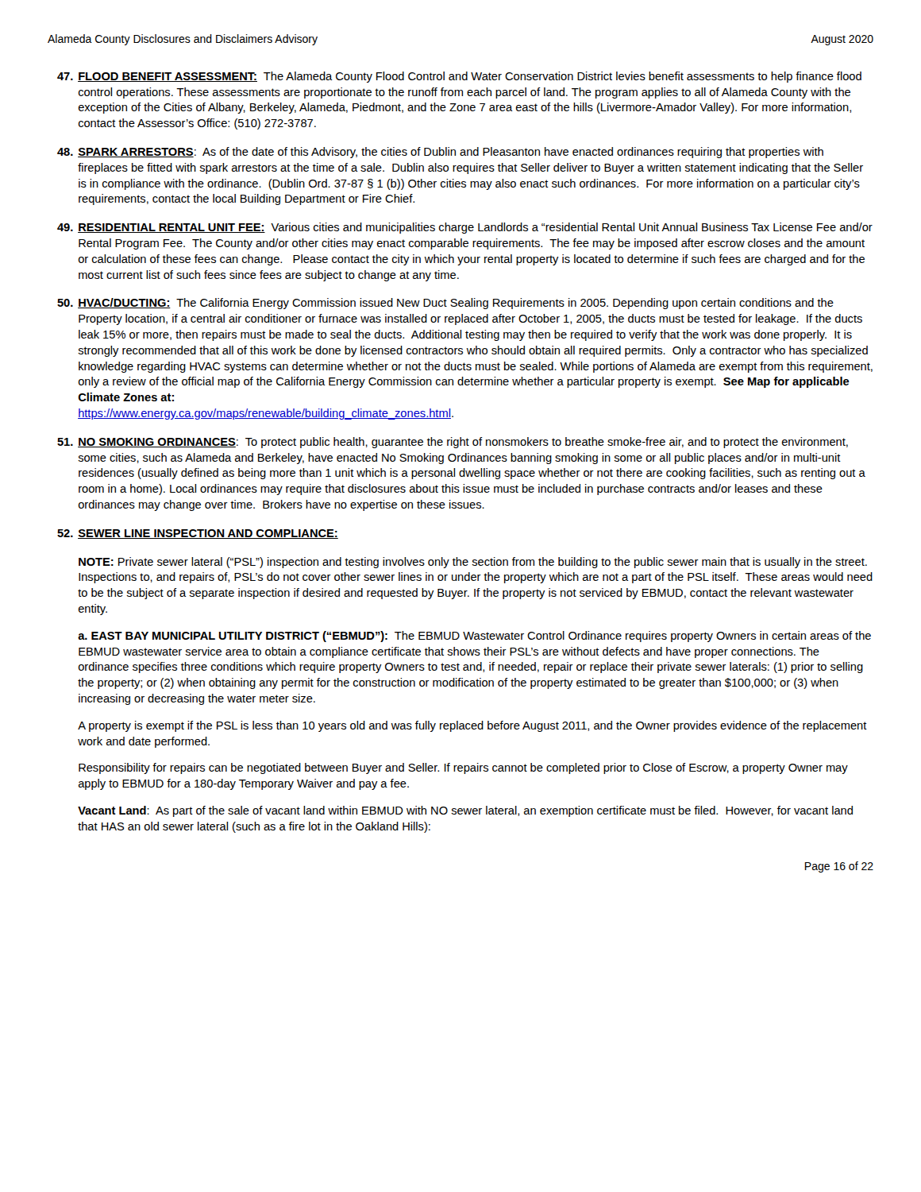Alameda County Disclosures and Disclaimers Advisory
August 2020
47. FLOOD BENEFIT ASSESSMENT: The Alameda County Flood Control and Water Conservation District levies benefit assessments to help finance flood control operations. These assessments are proportionate to the runoff from each parcel of land. The program applies to all of Alameda County with the exception of the Cities of Albany, Berkeley, Alameda, Piedmont, and the Zone 7 area east of the hills (Livermore-Amador Valley). For more information, contact the Assessor’s Office: (510) 272-3787.
48. SPARK ARRESTORS: As of the date of this Advisory, the cities of Dublin and Pleasanton have enacted ordinances requiring that properties with fireplaces be fitted with spark arrestors at the time of a sale. Dublin also requires that Seller deliver to Buyer a written statement indicating that the Seller is in compliance with the ordinance. (Dublin Ord. 37-87 § 1 (b)) Other cities may also enact such ordinances. For more information on a particular city’s requirements, contact the local Building Department or Fire Chief.
49. RESIDENTIAL RENTAL UNIT FEE: Various cities and municipalities charge Landlords a “residential Rental Unit Annual Business Tax License Fee and/or Rental Program Fee. The County and/or other cities may enact comparable requirements. The fee may be imposed after escrow closes and the amount or calculation of these fees can change. Please contact the city in which your rental property is located to determine if such fees are charged and for the most current list of such fees since fees are subject to change at any time.
50. HVAC/DUCTING: The California Energy Commission issued New Duct Sealing Requirements in 2005. Depending upon certain conditions and the Property location, if a central air conditioner or furnace was installed or replaced after October 1, 2005, the ducts must be tested for leakage. If the ducts leak 15% or more, then repairs must be made to seal the ducts. Additional testing may then be required to verify that the work was done properly. It is strongly recommended that all of this work be done by licensed contractors who should obtain all required permits. Only a contractor who has specialized knowledge regarding HVAC systems can determine whether or not the ducts must be sealed. While portions of Alameda are exempt from this requirement, only a review of the official map of the California Energy Commission can determine whether a particular property is exempt. See Map for applicable Climate Zones at:
https://www.energy.ca.gov/maps/renewable/building_climate_zones.html.
51. NO SMOKING ORDINANCES: To protect public health, guarantee the right of nonsmokers to breathe smoke-free air, and to protect the environment, some cities, such as Alameda and Berkeley, have enacted No Smoking Ordinances banning smoking in some or all public places and/or in multi-unit residences (usually defined as being more than 1 unit which is a personal dwelling space whether or not there are cooking facilities, such as renting out a room in a home). Local ordinances may require that disclosures about this issue must be included in purchase contracts and/or leases and these ordinances may change over time. Brokers have no expertise on these issues.
52. SEWER LINE INSPECTION AND COMPLIANCE:
NOTE: Private sewer lateral (“PSL”) inspection and testing involves only the section from the building to the public sewer main that is usually in the street. Inspections to, and repairs of, PSL’s do not cover other sewer lines in or under the property which are not a part of the PSL itself. These areas would need to be the subject of a separate inspection if desired and requested by Buyer. If the property is not serviced by EBMUD, contact the relevant wastewater entity.
a. EAST BAY MUNICIPAL UTILITY DISTRICT (“EBMUD”): The EBMUD Wastewater Control Ordinance requires property Owners in certain areas of the EBMUD wastewater service area to obtain a compliance certificate that shows their PSL’s are without defects and have proper connections. The ordinance specifies three conditions which require property Owners to test and, if needed, repair or replace their private sewer laterals: (1) prior to selling the property; or (2) when obtaining any permit for the construction or modification of the property estimated to be greater than $100,000; or (3) when increasing or decreasing the water meter size.
A property is exempt if the PSL is less than 10 years old and was fully replaced before August 2011, and the Owner provides evidence of the replacement work and date performed.
Responsibility for repairs can be negotiated between Buyer and Seller. If repairs cannot be completed prior to Close of Escrow, a property Owner may apply to EBMUD for a 180-day Temporary Waiver and pay a fee.
Vacant Land: As part of the sale of vacant land within EBMUD with NO sewer lateral, an exemption certificate must be filed. However, for vacant land that HAS an old sewer lateral (such as a fire lot in the Oakland Hills):
Page 16 of 22